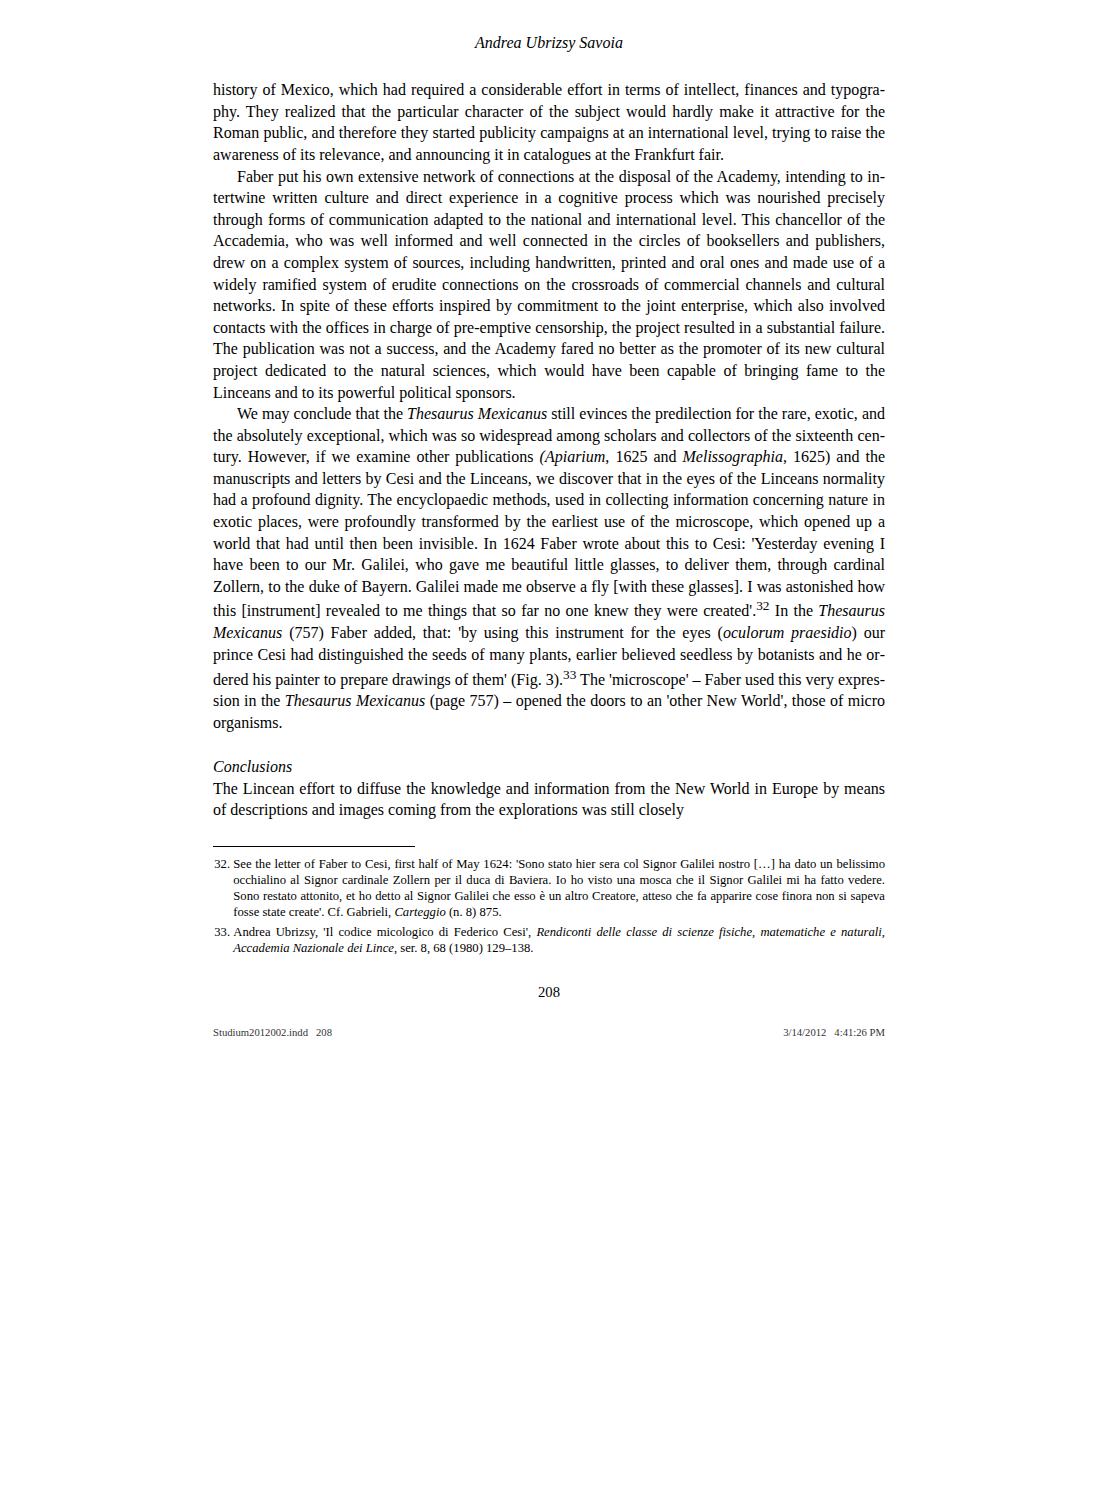Andrea Ubrizsy Savoia
history of Mexico, which had required a considerable effort in terms of intellect, finances and typography. They realized that the particular character of the subject would hardly make it attractive for the Roman public, and therefore they started publicity campaigns at an international level, trying to raise the awareness of its relevance, and announcing it in catalogues at the Frankfurt fair.
Faber put his own extensive network of connections at the disposal of the Academy, intending to intertwine written culture and direct experience in a cognitive process which was nourished precisely through forms of communication adapted to the national and international level. This chancellor of the Accademia, who was well informed and well connected in the circles of booksellers and publishers, drew on a complex system of sources, including handwritten, printed and oral ones and made use of a widely ramified system of erudite connections on the crossroads of commercial channels and cultural networks. In spite of these efforts inspired by commitment to the joint enterprise, which also involved contacts with the offices in charge of pre-emptive censorship, the project resulted in a substantial failure. The publication was not a success, and the Academy fared no better as the promoter of its new cultural project dedicated to the natural sciences, which would have been capable of bringing fame to the Linceans and to its powerful political sponsors.
We may conclude that the Thesaurus Mexicanus still evinces the predilection for the rare, exotic, and the absolutely exceptional, which was so widespread among scholars and collectors of the sixteenth century. However, if we examine other publications (Apiarium, 1625 and Melissographia, 1625) and the manuscripts and letters by Cesi and the Linceans, we discover that in the eyes of the Linceans normality had a profound dignity. The encyclopaedic methods, used in collecting information concerning nature in exotic places, were profoundly transformed by the earliest use of the microscope, which opened up a world that had until then been invisible. In 1624 Faber wrote about this to Cesi: 'Yesterday evening I have been to our Mr. Galilei, who gave me beautiful little glasses, to deliver them, through cardinal Zollern, to the duke of Bayern. Galilei made me observe a fly [with these glasses]. I was astonished how this [instrument] revealed to me things that so far no one knew they were created'.32 In the Thesaurus Mexicanus (757) Faber added, that: 'by using this instrument for the eyes (oculorum praesidio) our prince Cesi had distinguished the seeds of many plants, earlier believed seedless by botanists and he ordered his painter to prepare drawings of them' (Fig. 3).33 The 'microscope' – Faber used this very expression in the Thesaurus Mexicanus (page 757) – opened the doors to an 'other New World', those of micro organisms.
Conclusions
The Lincean effort to diffuse the knowledge and information from the New World in Europe by means of descriptions and images coming from the explorations was still closely
See the letter of Faber to Cesi, first half of May 1624: 'Sono stato hier sera col Signor Galilei nostro […] ha dato un belissimo occhialino al Signor cardinale Zollern per il duca di Baviera. Io ho visto una mosca che il Signor Galilei mi ha fatto vedere. Sono restato attonito, et ho detto al Signor Galilei che esso è un altro Creatore, atteso che fa apparire cose finora non si sapeva fosse state create'. Cf. Gabrieli, Carteggio (n. 8) 875.
Andrea Ubrizsy, 'Il codice micologico di Federico Cesi', Rendiconti delle classe di scienze fisiche, matematiche e naturali, Accademia Nazionale dei Lince, ser. 8, 68 (1980) 129–138.
208
Studium2012002.indd 208 3/14/2012 4:41:26 PM